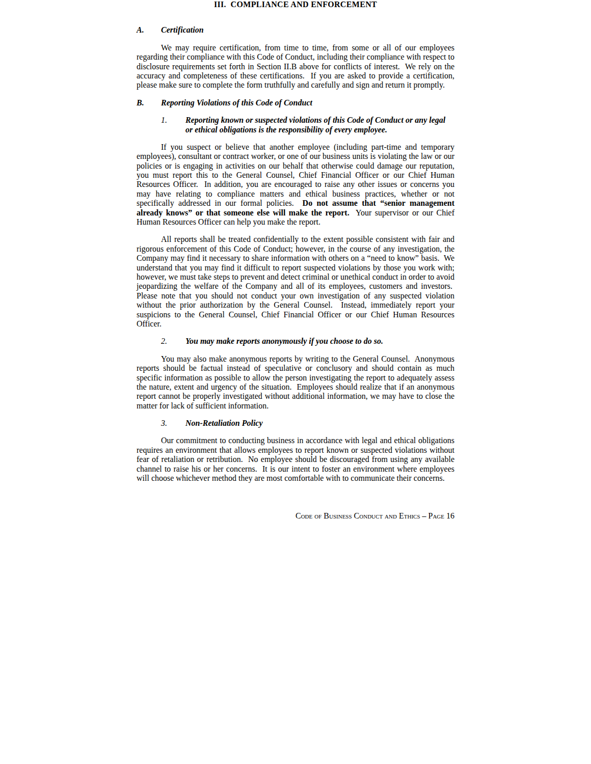III. COMPLIANCE AND ENFORCEMENT
A. Certification
We may require certification, from time to time, from some or all of our employees regarding their compliance with this Code of Conduct, including their compliance with respect to disclosure requirements set forth in Section II.B above for conflicts of interest. We rely on the accuracy and completeness of these certifications. If you are asked to provide a certification, please make sure to complete the form truthfully and carefully and sign and return it promptly.
B. Reporting Violations of this Code of Conduct
1. Reporting known or suspected violations of this Code of Conduct or any legal or ethical obligations is the responsibility of every employee.
If you suspect or believe that another employee (including part-time and temporary employees), consultant or contract worker, or one of our business units is violating the law or our policies or is engaging in activities on our behalf that otherwise could damage our reputation, you must report this to the General Counsel, Chief Financial Officer or our Chief Human Resources Officer. In addition, you are encouraged to raise any other issues or concerns you may have relating to compliance matters and ethical business practices, whether or not specifically addressed in our formal policies. Do not assume that “senior management already knows” or that someone else will make the report. Your supervisor or our Chief Human Resources Officer can help you make the report.
All reports shall be treated confidentially to the extent possible consistent with fair and rigorous enforcement of this Code of Conduct; however, in the course of any investigation, the Company may find it necessary to share information with others on a “need to know” basis. We understand that you may find it difficult to report suspected violations by those you work with; however, we must take steps to prevent and detect criminal or unethical conduct in order to avoid jeopardizing the welfare of the Company and all of its employees, customers and investors. Please note that you should not conduct your own investigation of any suspected violation without the prior authorization by the General Counsel. Instead, immediately report your suspicions to the General Counsel, Chief Financial Officer or our Chief Human Resources Officer.
2. You may make reports anonymously if you choose to do so.
You may also make anonymous reports by writing to the General Counsel. Anonymous reports should be factual instead of speculative or conclusory and should contain as much specific information as possible to allow the person investigating the report to adequately assess the nature, extent and urgency of the situation. Employees should realize that if an anonymous report cannot be properly investigated without additional information, we may have to close the matter for lack of sufficient information.
3. Non-Retaliation Policy
Our commitment to conducting business in accordance with legal and ethical obligations requires an environment that allows employees to report known or suspected violations without fear of retaliation or retribution. No employee should be discouraged from using any available channel to raise his or her concerns. It is our intent to foster an environment where employees will choose whichever method they are most comfortable with to communicate their concerns.
Code of Business Conduct and Ethics – Page 16